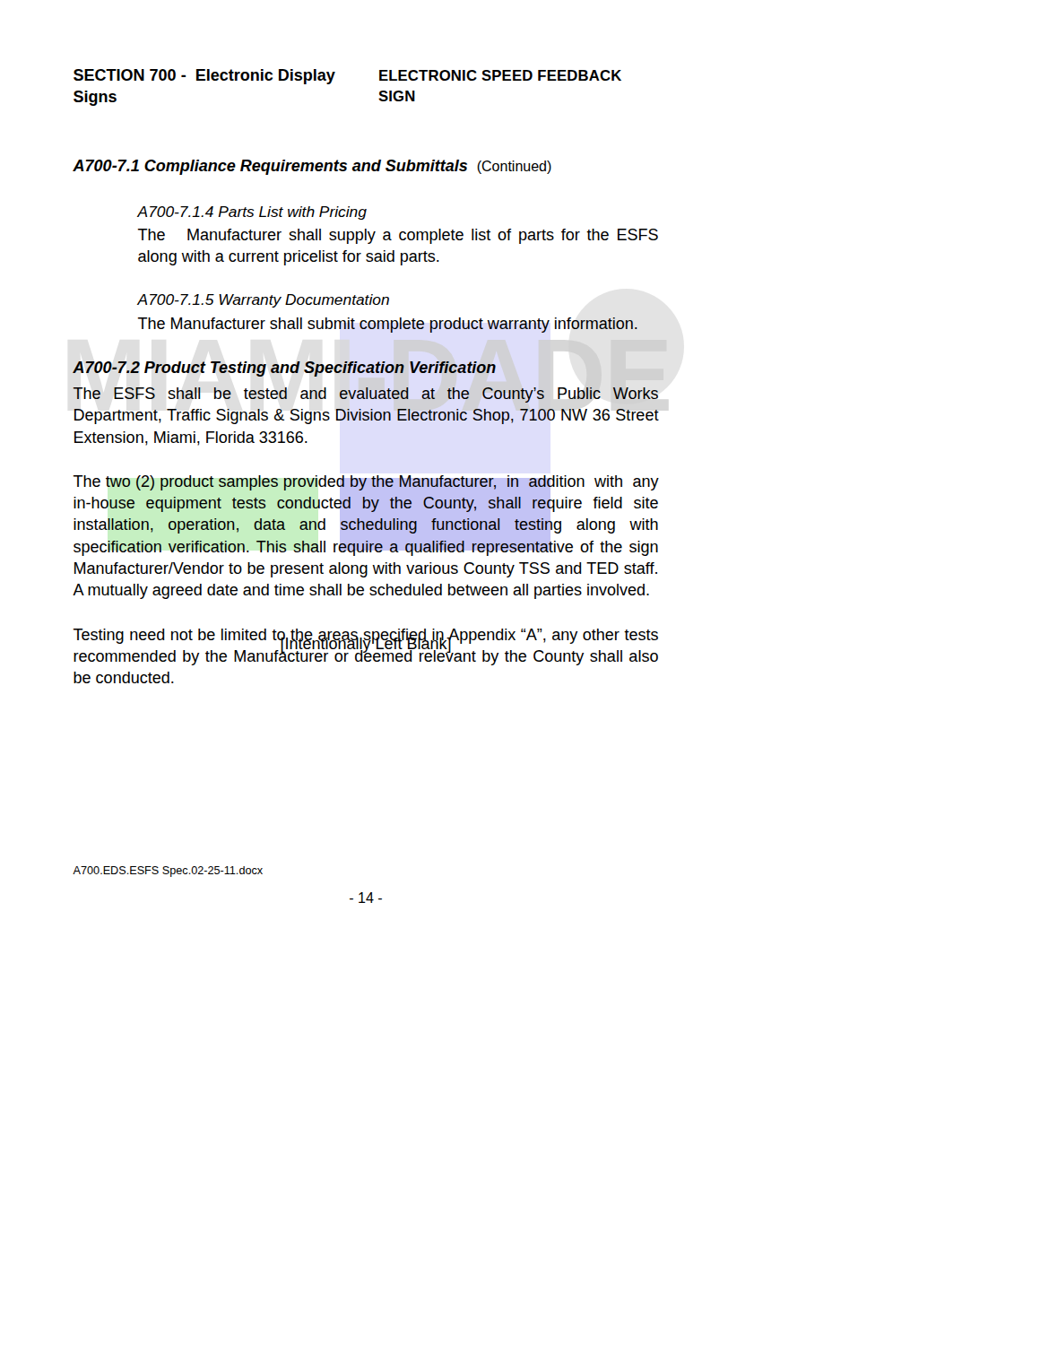MIAMI-DADE
SECTION 700 - Electronic Display Signs
ELECTRONIC SPEED FEEDBACK SIGN
A700-7.1 Compliance Requirements and Submittals (Continued)
A700-7.1.4 Parts List with Pricing
The Manufacturer shall supply a complete list of parts for the ESFS along with a current pricelist for said parts.
A700-7.1.5 Warranty Documentation
The Manufacturer shall submit complete product warranty information.
A700-7.2 Product Testing and Specification Verification
The ESFS shall be tested and evaluated at the County’s Public Works Department, Traffic Signals & Signs Division Electronic Shop, 7100 NW 36 Street Extension, Miami, Florida 33166.
The two (2) product samples provided by the Manufacturer, in addition with any in-house equipment tests conducted by the County, shall require field site installation, operation, data and scheduling functional testing along with specification verification. This shall require a qualified representative of the sign Manufacturer/Vendor to be present along with various County TSS and TED staff. A mutually agreed date and time shall be scheduled between all parties involved.
Testing need not be limited to the areas specified in Appendix “A”, any other tests recommended by the Manufacturer or deemed relevant by the County shall also be conducted.
[Intentionally Left Blank]
A700.EDS.ESFS Spec.02-25-11.docx
- 14 -